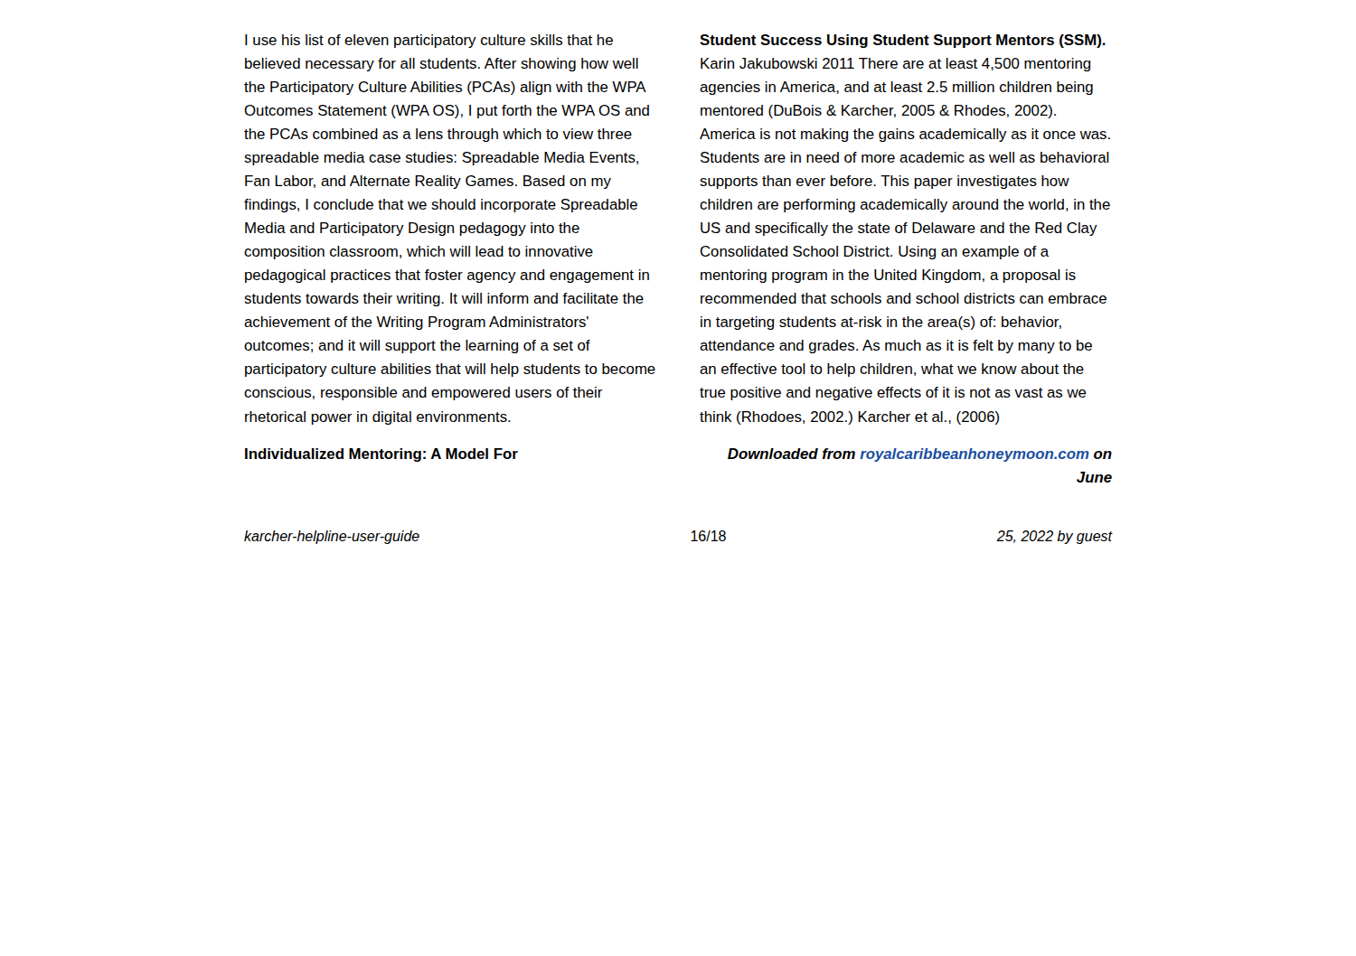I use his list of eleven participatory culture skills that he believed necessary for all students. After showing how well the Participatory Culture Abilities (PCAs) align with the WPA Outcomes Statement (WPA OS), I put forth the WPA OS and the PCAs combined as a lens through which to view three spreadable media case studies: Spreadable Media Events, Fan Labor, and Alternate Reality Games. Based on my findings, I conclude that we should incorporate Spreadable Media and Participatory Design pedagogy into the composition classroom, which will lead to innovative pedagogical practices that foster agency and engagement in students towards their writing. It will inform and facilitate the achievement of the Writing Program Administrators' outcomes; and it will support the learning of a set of participatory culture abilities that will help students to become conscious, responsible and empowered users of their rhetorical power in digital environments.
Individualized Mentoring: A Model For
Student Success Using Student Support Mentors (SSM). Karin Jakubowski 2011 There are at least 4,500 mentoring agencies in America, and at least 2.5 million children being mentored (DuBois & Karcher, 2005 & Rhodes, 2002). America is not making the gains academically as it once was. Students are in need of more academic as well as behavioral supports than ever before. This paper investigates how children are performing academically around the world, in the US and specifically the state of Delaware and the Red Clay Consolidated School District. Using an example of a mentoring program in the United Kingdom, a proposal is recommended that schools and school districts can embrace in targeting students at-risk in the area(s) of: behavior, attendance and grades. As much as it is felt by many to be an effective tool to help children, what we know about the true positive and negative effects of it is not as vast as we think (Rhodoes, 2002.) Karcher et al., (2006)
Downloaded from royalcaribbeanhoneymoon.com on June
karcher-helpline-user-guide
16/18
25, 2022 by guest